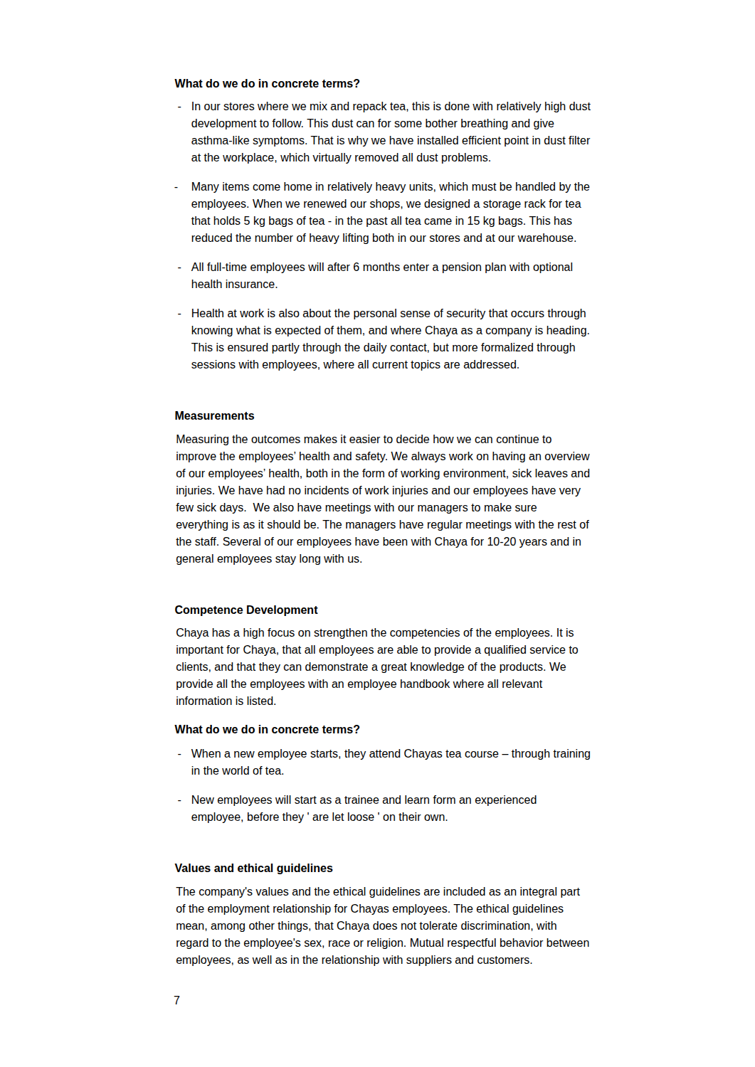What do we do in concrete terms?
In our stores where we mix and repack tea, this is done with relatively high dust development to follow. This dust can for some bother breathing and give asthma-like symptoms. That is why we have installed efficient point in dust filter at the workplace, which virtually removed all dust problems.
Many items come home in relatively heavy units, which must be handled by the employees. When we renewed our shops, we designed a storage rack for tea that holds 5 kg bags of tea - in the past all tea came in 15 kg bags. This has reduced the number of heavy lifting both in our stores and at our warehouse.
All full-time employees will after 6 months enter a pension plan with optional health insurance.
Health at work is also about the personal sense of security that occurs through knowing what is expected of them, and where Chaya as a company is heading. This is ensured partly through the daily contact, but more formalized through sessions with employees, where all current topics are addressed.
Measurements
Measuring the outcomes makes it easier to decide how we can continue to improve the employees’ health and safety. We always work on having an overview of our employees’ health, both in the form of working environment, sick leaves and injuries. We have had no incidents of work injuries and our employees have very few sick days. We also have meetings with our managers to make sure everything is as it should be. The managers have regular meetings with the rest of the staff. Several of our employees have been with Chaya for 10-20 years and in general employees stay long with us.
Competence Development
Chaya has a high focus on strengthen the competencies of the employees. It is important for Chaya, that all employees are able to provide a qualified service to clients, and that they can demonstrate a great knowledge of the products. We provide all the employees with an employee handbook where all relevant information is listed.
What do we do in concrete terms?
When a new employee starts, they attend Chayas tea course – through training in the world of tea.
New employees will start as a trainee and learn form an experienced employee, before they ' are let loose ' on their own.
Values and ethical guidelines
The company's values and the ethical guidelines are included as an integral part of the employment relationship for Chayas employees. The ethical guidelines mean, among other things, that Chaya does not tolerate discrimination, with regard to the employee's sex, race or religion. Mutual respectful behavior between employees, as well as in the relationship with suppliers and customers.
7